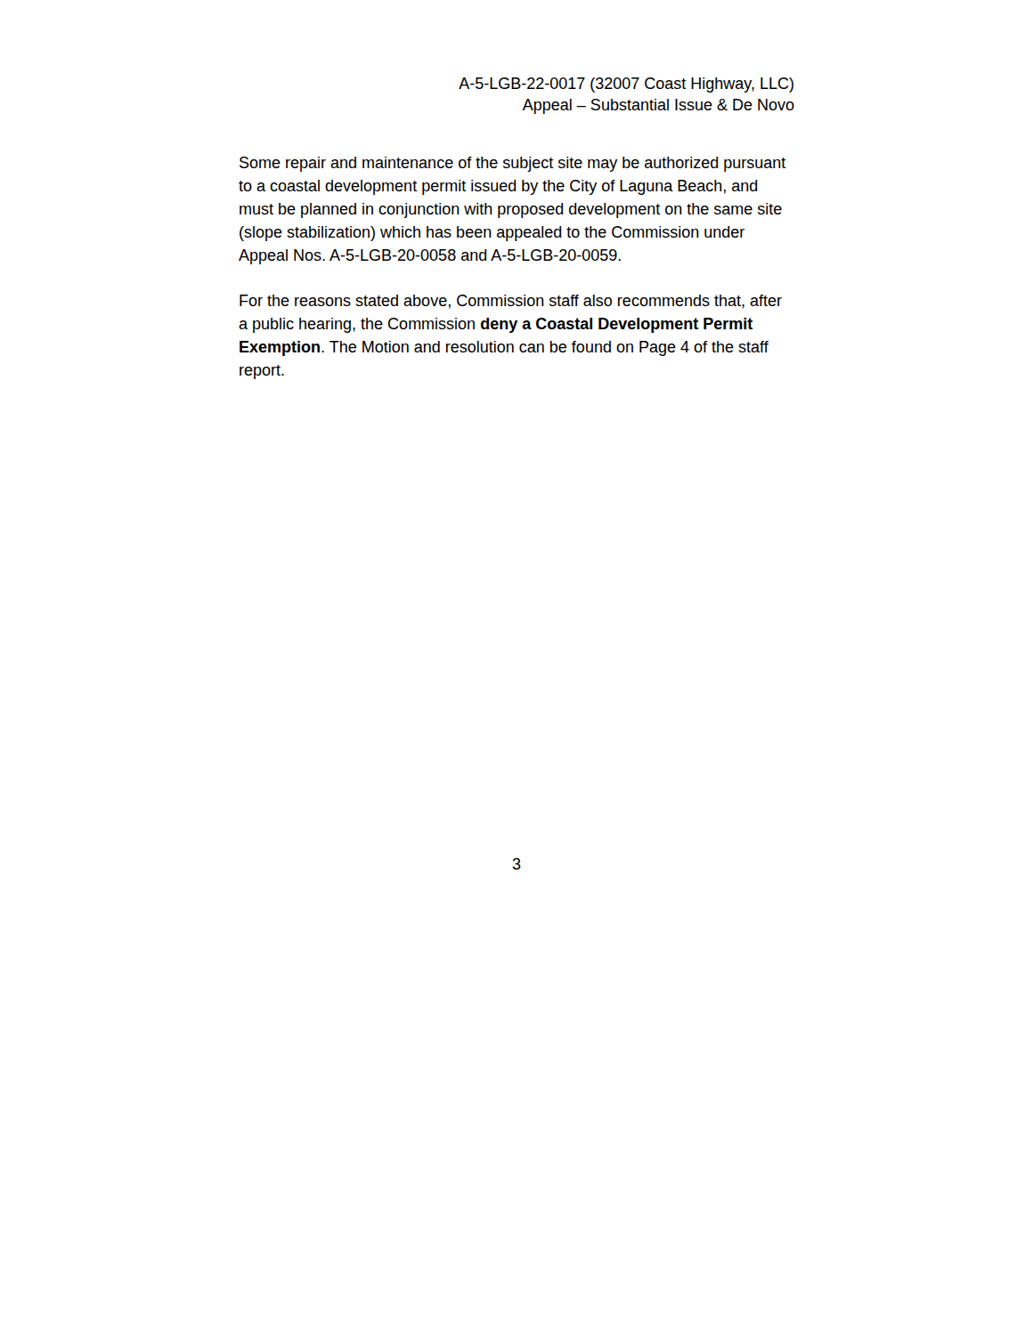A-5-LGB-22-0017 (32007 Coast Highway, LLC)
Appeal – Substantial Issue & De Novo
Some repair and maintenance of the subject site may be authorized pursuant to a coastal development permit issued by the City of Laguna Beach, and must be planned in conjunction with proposed development on the same site (slope stabilization) which has been appealed to the Commission under Appeal Nos. A-5-LGB-20-0058 and A-5-LGB-20-0059.
For the reasons stated above, Commission staff also recommends that, after a public hearing, the Commission deny a Coastal Development Permit Exemption. The Motion and resolution can be found on Page 4 of the staff report.
3